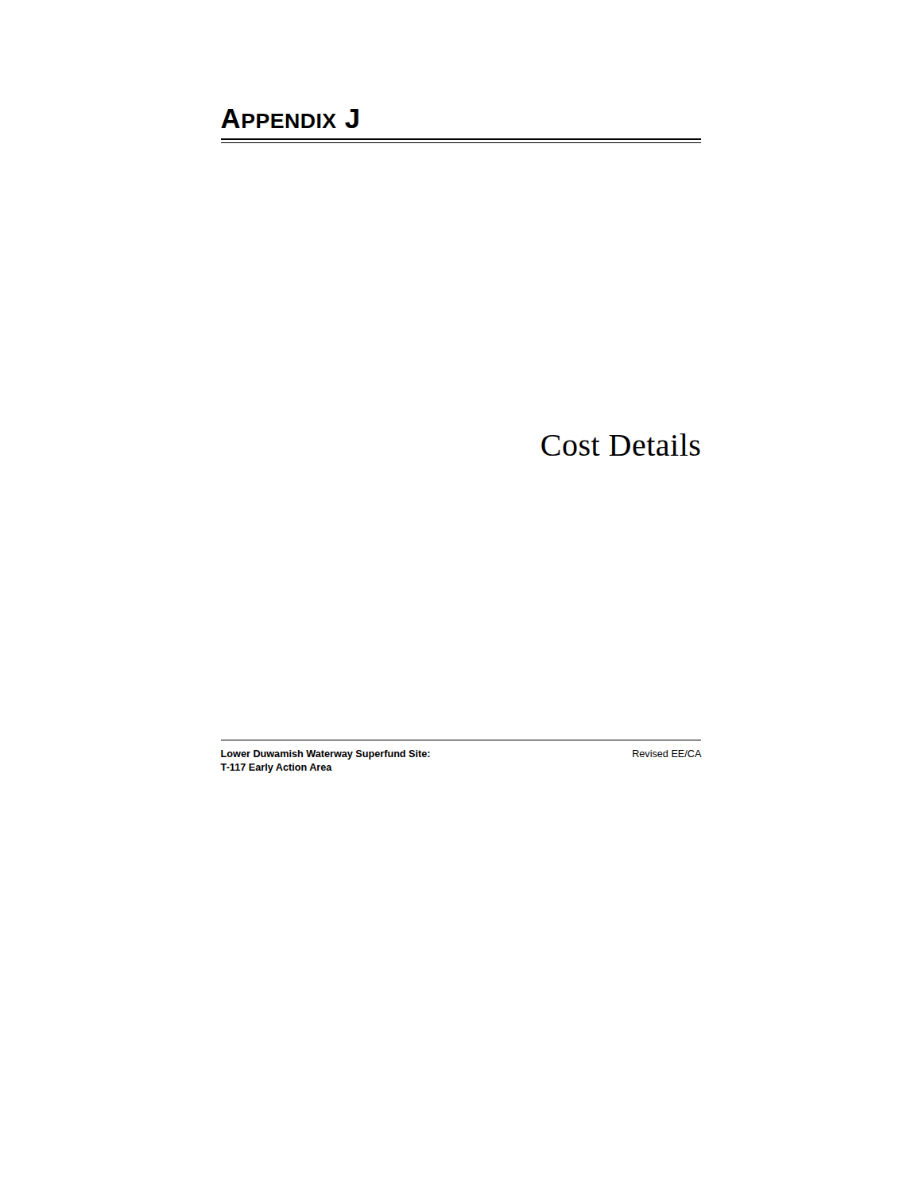APPENDIX J
Cost Details
Lower Duwamish Waterway Superfund Site:
T-117 Early Action Area
Revised EE/CA